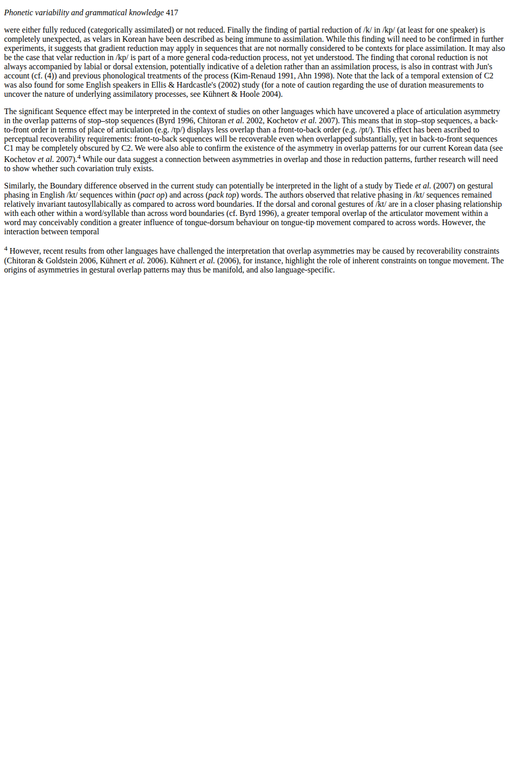Phonetic variability and grammatical knowledge 417
were either fully reduced (categorically assimilated) or not reduced. Finally the finding of partial reduction of /k/ in /kp/ (at least for one speaker) is completely unexpected, as velars in Korean have been described as being immune to assimilation. While this finding will need to be confirmed in further experiments, it suggests that gradient reduction may apply in sequences that are not normally considered to be contexts for place assimilation. It may also be the case that velar reduction in /kp/ is part of a more general coda-reduction process, not yet understood. The finding that coronal reduction is not always accompanied by labial or dorsal extension, potentially indicative of a deletion rather than an assimilation process, is also in contrast with Jun's account (cf. (4)) and previous phonological treatments of the process (Kim-Renaud 1991, Ahn 1998). Note that the lack of a temporal extension of C2 was also found for some English speakers in Ellis & Hardcastle's (2002) study (for a note of caution regarding the use of duration measurements to uncover the nature of underlying assimilatory processes, see Kühnert & Hoole 2004).
The significant Sequence effect may be interpreted in the context of studies on other languages which have uncovered a place of articulation asymmetry in the overlap patterns of stop–stop sequences (Byrd 1996, Chitoran et al. 2002, Kochetov et al. 2007). This means that in stop–stop sequences, a back-to-front order in terms of place of articulation (e.g. /tp/) displays less overlap than a front-to-back order (e.g. /pt/). This effect has been ascribed to perceptual recoverability requirements: front-to-back sequences will be recoverable even when overlapped substantially, yet in back-to-front sequences C1 may be completely obscured by C2. We were also able to confirm the existence of the asymmetry in overlap patterns for our current Korean data (see Kochetov et al. 2007).4 While our data suggest a connection between asymmetries in overlap and those in reduction patterns, further research will need to show whether such covariation truly exists.
Similarly, the Boundary difference observed in the current study can potentially be interpreted in the light of a study by Tiede et al. (2007) on gestural phasing in English /kt/ sequences within (pact op) and across (pack top) words. The authors observed that relative phasing in /kt/ sequences remained relatively invariant tautosyllabically as compared to across word boundaries. If the dorsal and coronal gestures of /kt/ are in a closer phasing relationship with each other within a word/syllable than across word boundaries (cf. Byrd 1996), a greater temporal overlap of the articulator movement within a word may conceivably condition a greater influence of tongue-dorsum behaviour on tongue-tip movement compared to across words. However, the interaction between temporal
4 However, recent results from other languages have challenged the interpretation that overlap asymmetries may be caused by recoverability constraints (Chitoran & Goldstein 2006, Kühnert et al. 2006). Kühnert et al. (2006), for instance, highlight the role of inherent constraints on tongue movement. The origins of asymmetries in gestural overlap patterns may thus be manifold, and also language-specific.